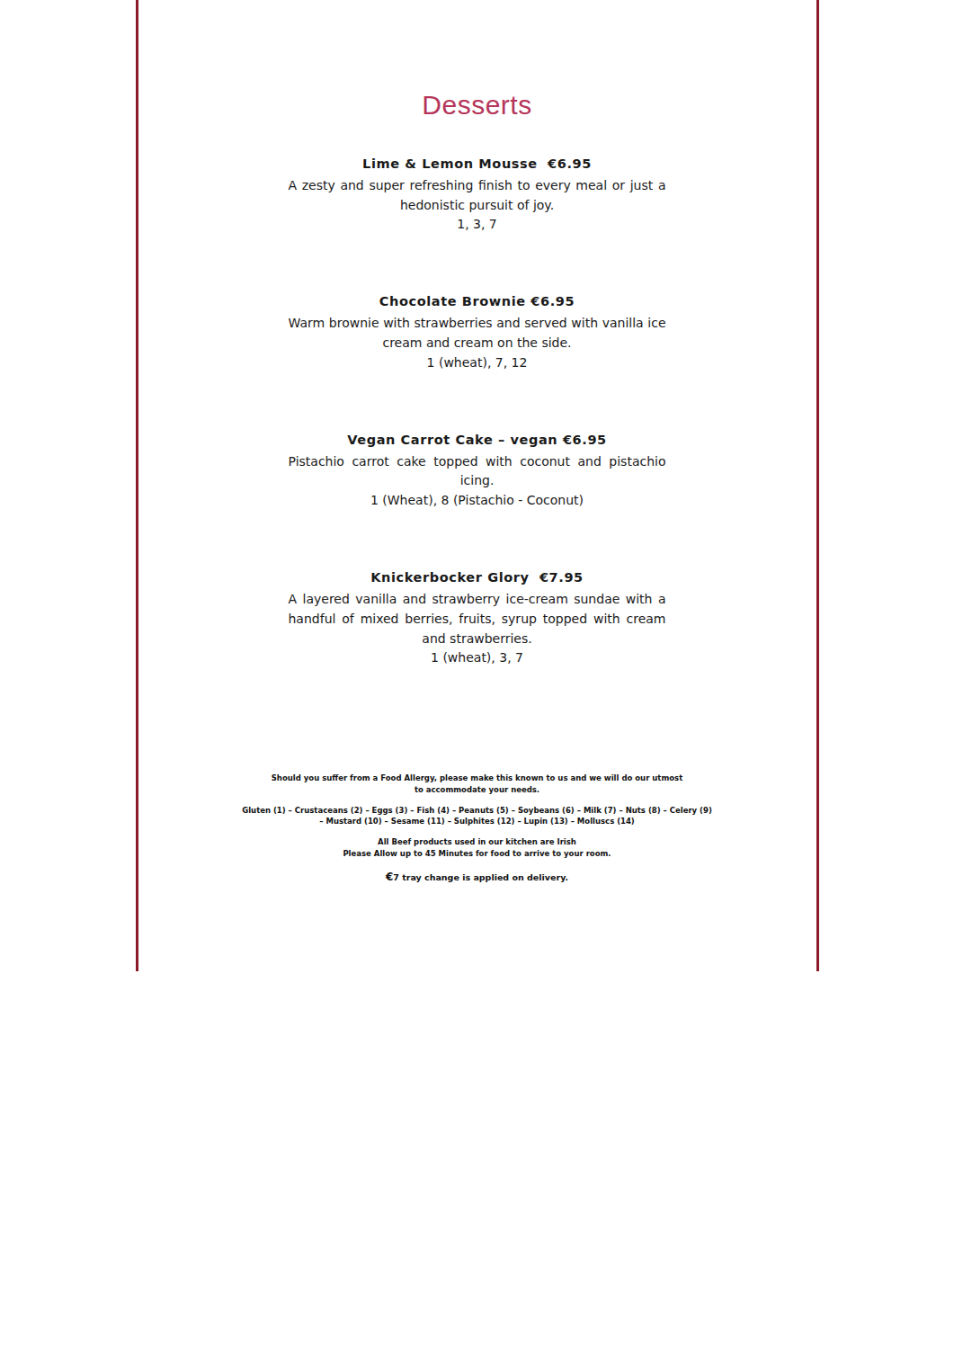Desserts
Lime & Lemon Mousse €6.95
A zesty and super refreshing finish to every meal or just a hedonistic pursuit of joy.
1, 3, 7
Chocolate Brownie €6.95
Warm brownie with strawberries and served with vanilla ice cream and cream on the side.
1 (wheat), 7, 12
Vegan Carrot Cake – vegan €6.95
Pistachio carrot cake topped with coconut and pistachio icing.
1 (Wheat), 8 (Pistachio - Coconut)
Knickerbocker Glory €7.95
A layered vanilla and strawberry ice-cream sundae with a handful of mixed berries, fruits, syrup topped with cream and strawberries.
1 (wheat), 3, 7
Should you suffer from a Food Allergy, please make this known to us and we will do our utmost
to accommodate your needs.
Gluten (1) – Crustaceans (2) – Eggs (3) – Fish (4) – Peanuts (5) – Soybeans (6) – Milk (7) – Nuts (8) – Celery (9)
– Mustard (10) – Sesame (11) – Sulphites (12) – Lupin (13) – Molluscs (14)
All Beef products used in our kitchen are Irish
Please Allow up to 45 Minutes for food to arrive to your room.
€7 tray change is applied on delivery.